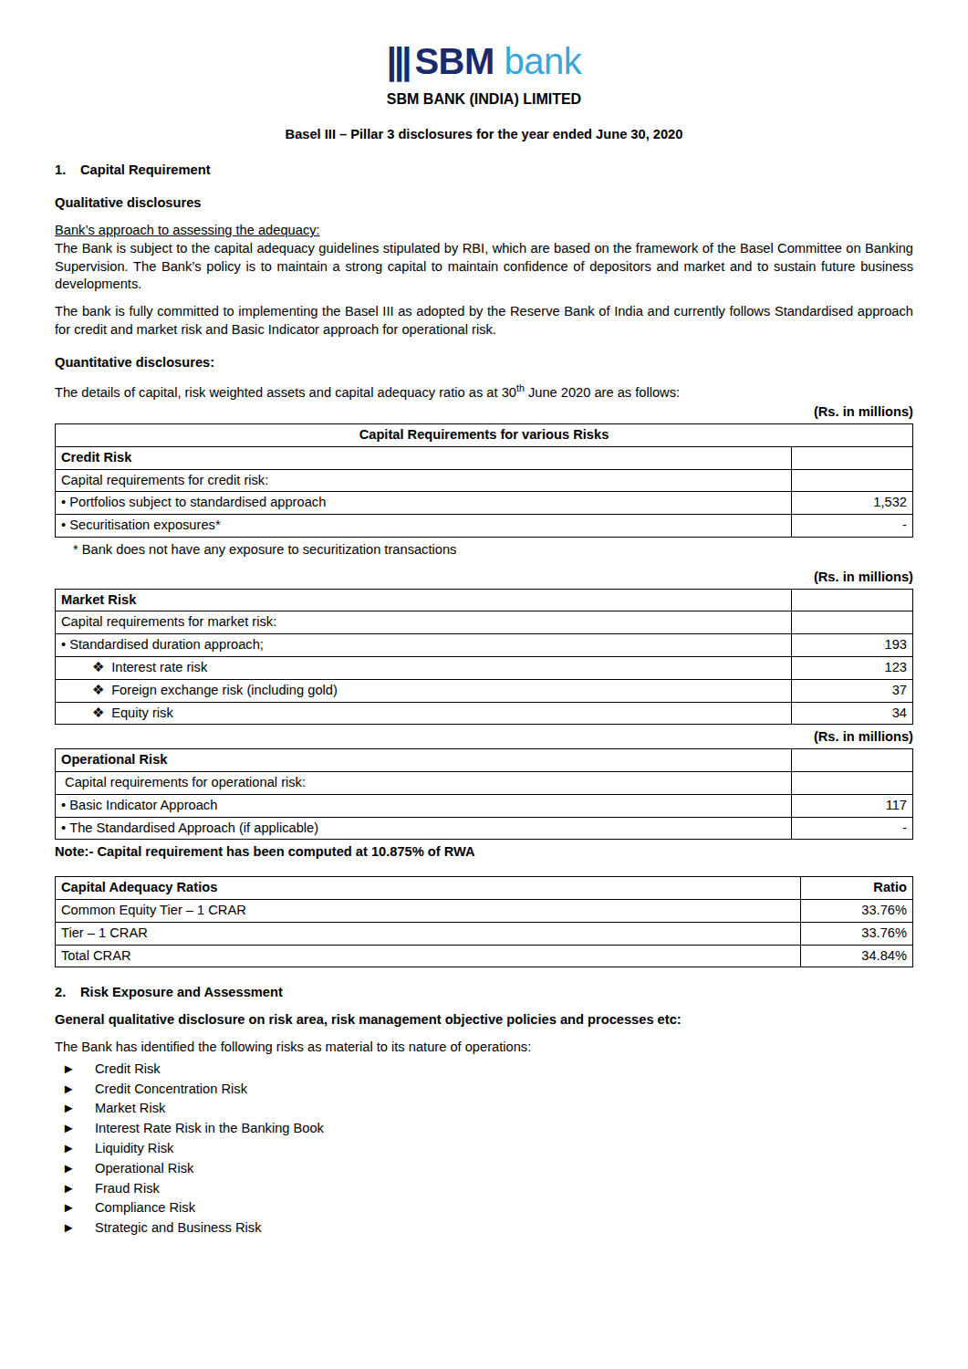|||SBM bank
SBM BANK (INDIA) LIMITED
Basel III – Pillar 3 disclosures for the year ended June 30, 2020
1. Capital Requirement
Qualitative disclosures
Bank’s approach to assessing the adequacy:
The Bank is subject to the capital adequacy guidelines stipulated by RBI, which are based on the framework of the Basel Committee on Banking Supervision. The Bank’s policy is to maintain a strong capital to maintain confidence of depositors and market and to sustain future business developments.
The bank is fully committed to implementing the Basel III as adopted by the Reserve Bank of India and currently follows Standardised approach for credit and market risk and Basic Indicator approach for operational risk.
Quantitative disclosures:
The details of capital, risk weighted assets and capital adequacy ratio as at 30th June 2020 are as follows:
(Rs. in millions)
| Capital Requirements for various Risks |
| Credit Risk | |
| Capital requirements for credit risk: | |
| Portfolios subject to standardised approach | 1,532 |
| Securitisation exposures* | - |
* Bank does not have any exposure to securitization transactions
(Rs. in millions)
| Market Risk | |
| Capital requirements for market risk: | |
| Standardised duration approach; | 193 |
| Interest rate risk | 123 |
| Foreign exchange risk (including gold) | 37 |
| Equity risk | 34 |
(Rs. in millions)
| Operational Risk | |
| Capital requirements for operational risk: | |
| Basic Indicator Approach | 117 |
| The Standardised Approach (if applicable) | - |
Note:- Capital requirement has been computed at 10.875% of RWA
| Capital Adequacy Ratios | Ratio |
| Common Equity Tier – 1 CRAR | 33.76% |
| Tier – 1 CRAR | 33.76% |
| Total CRAR | 34.84% |
2. Risk Exposure and Assessment
General qualitative disclosure on risk area, risk management objective policies and processes etc:
The Bank has identified the following risks as material to its nature of operations:
Credit Risk
Credit Concentration Risk
Market Risk
Interest Rate Risk in the Banking Book
Liquidity Risk
Operational Risk
Fraud Risk
Compliance Risk
Strategic and Business Risk